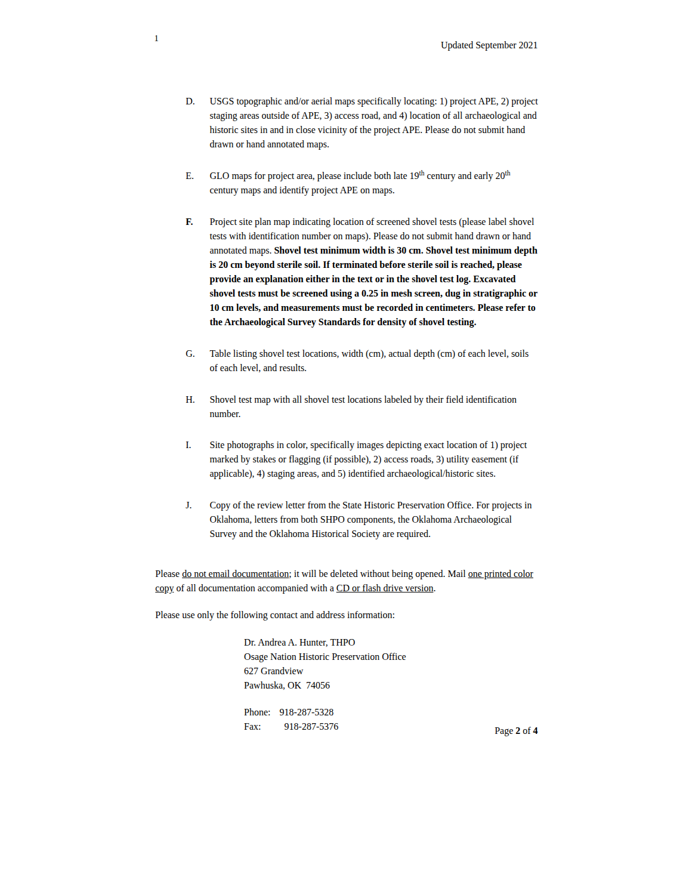1
Updated September 2021
D. USGS topographic and/or aerial maps specifically locating: 1) project APE, 2) project staging areas outside of APE, 3) access road, and 4) location of all archaeological and historic sites in and in close vicinity of the project APE. Please do not submit hand drawn or hand annotated maps.
E. GLO maps for project area, please include both late 19th century and early 20th century maps and identify project APE on maps.
F. Project site plan map indicating location of screened shovel tests (please label shovel tests with identification number on maps). Please do not submit hand drawn or hand annotated maps. Shovel test minimum width is 30 cm. Shovel test minimum depth is 20 cm beyond sterile soil. If terminated before sterile soil is reached, please provide an explanation either in the text or in the shovel test log. Excavated shovel tests must be screened using a 0.25 in mesh screen, dug in stratigraphic or 10 cm levels, and measurements must be recorded in centimeters. Please refer to the Archaeological Survey Standards for density of shovel testing.
G. Table listing shovel test locations, width (cm), actual depth (cm) of each level, soils of each level, and results.
H. Shovel test map with all shovel test locations labeled by their field identification number.
I. Site photographs in color, specifically images depicting exact location of 1) project marked by stakes or flagging (if possible), 2) access roads, 3) utility easement (if applicable), 4) staging areas, and 5) identified archaeological/historic sites.
J. Copy of the review letter from the State Historic Preservation Office. For projects in Oklahoma, letters from both SHPO components, the Oklahoma Archaeological Survey and the Oklahoma Historical Society are required.
Please do not email documentation; it will be deleted without being opened. Mail one printed color copy of all documentation accompanied with a CD or flash drive version.
Please use only the following contact and address information:
Dr. Andrea A. Hunter, THPO
Osage Nation Historic Preservation Office
627 Grandview
Pawhuska, OK 74056
Phone: 918-287-5328
Fax: 918-287-5376
Page 2 of 4